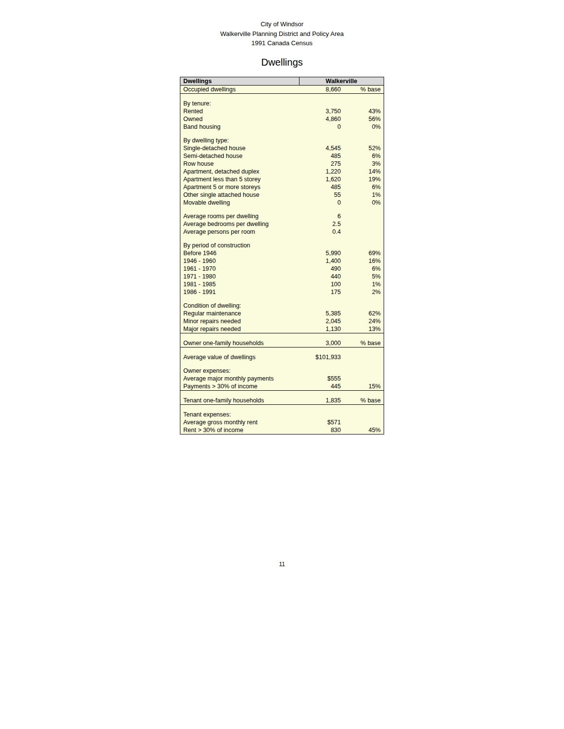City of Windsor Walkerville Planning District and Policy Area 1991 Canada Census
Dwellings
| Dwellings | Walkerville |
| --- | --- |
| Occupied dwellings | 8,660 | % base |
| By tenure: | | |
| Rented | 3,750 | 43% |
| Owned | 4,860 | 56% |
| Band housing | 0 | 0% |
| By dwelling type: | | |
| Single-detached house | 4,545 | 52% |
| Semi-detached house | 485 | 6% |
| Row house | 275 | 3% |
| Apartment, detached duplex | 1,220 | 14% |
| Apartment less than 5 storey | 1,620 | 19% |
| Apartment 5 or more storeys | 485 | 6% |
| Other single attached house | 55 | 1% |
| Movable dwelling | 0 | 0% |
| Average rooms per dwelling | 6 | |
| Average bedrooms per dwelling | 2.5 | |
| Average persons per room | 0.4 | |
| By period of construction | | |
| Before 1946 | 5,990 | 69% |
| 1946 - 1960 | 1,400 | 16% |
| 1961 - 1970 | 490 | 6% |
| 1971 - 1980 | 440 | 5% |
| 1981 - 1985 | 100 | 1% |
| 1986 - 1991 | 175 | 2% |
| Condition of dwelling: | | |
| Regular maintenance | 5,385 | 62% |
| Minor repairs needed | 2,045 | 24% |
| Major repairs needed | 1,130 | 13% |
| Owner one-family households | 3,000 | % base |
| Average value of dwellings | $101,933 | |
| Owner expenses: | | |
| Average major monthly payments | $555 | |
| Payments > 30% of income | 445 | 15% |
| Tenant one-family households | 1,835 | % base |
| Tenant expenses: | | |
| Average gross monthly rent | $571 | |
| Rent > 30% of income | 830 | 45% |
11